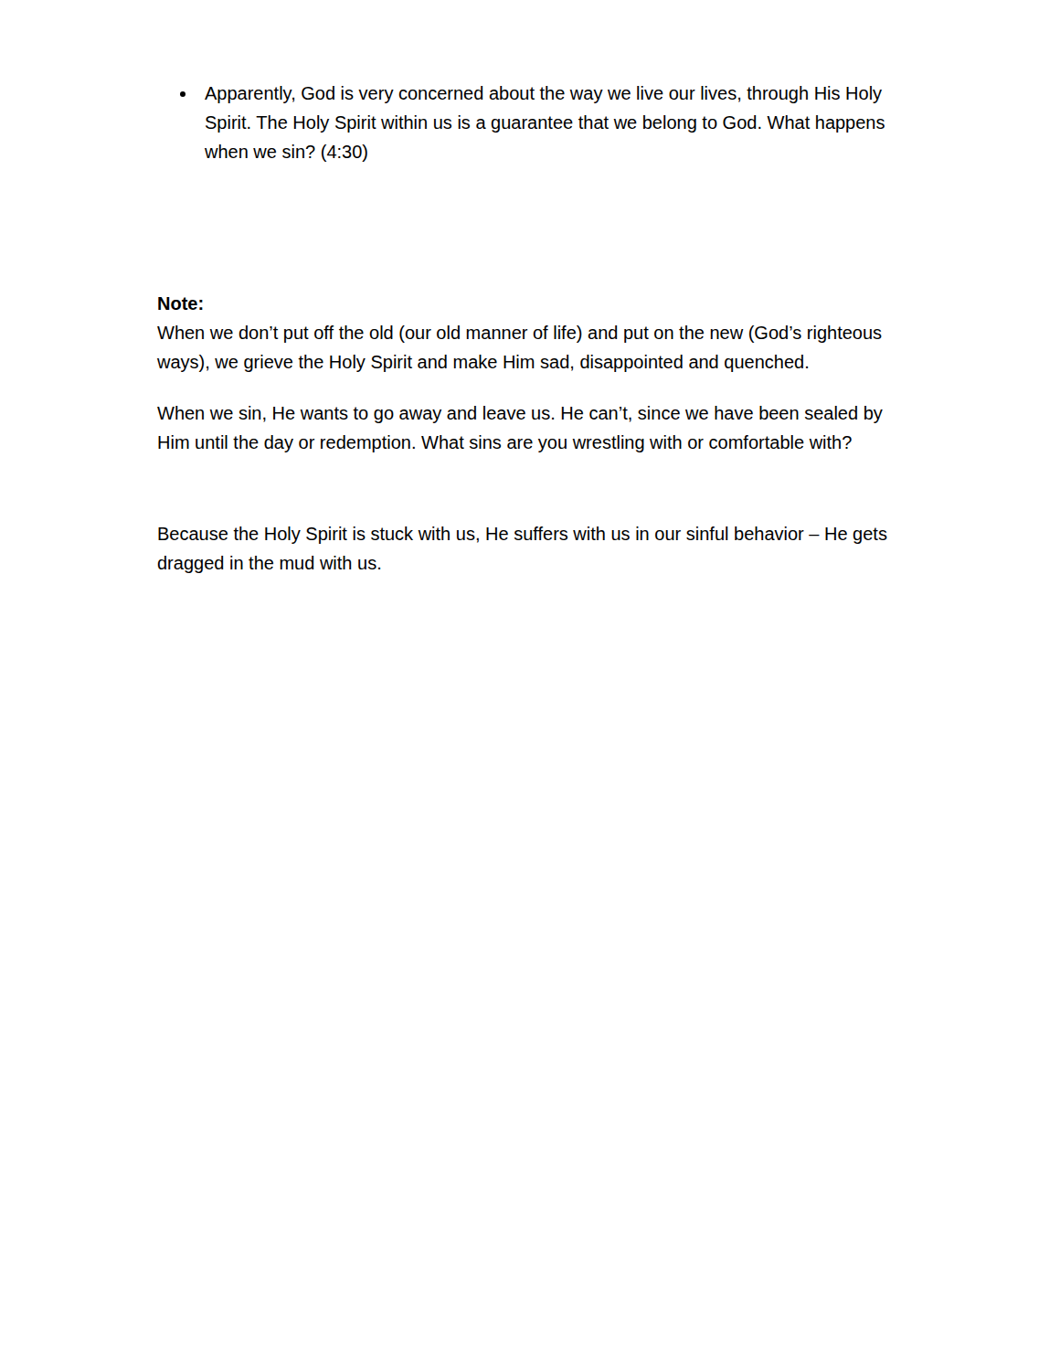Apparently, God is very concerned about the way we live our lives, through His Holy Spirit. The Holy Spirit within us is a guarantee that we belong to God. What happens when we sin? (4:30)
Note:
When we don’t put off the old (our old manner of life) and put on the new (God’s righteous ways), we grieve the Holy Spirit and make Him sad, disappointed and quenched.
When we sin, He wants to go away and leave us. He can’t, since we have been sealed by Him until the day or redemption. What sins are you wrestling with or comfortable with?
Because the Holy Spirit is stuck with us, He suffers with us in our sinful behavior – He gets dragged in the mud with us.